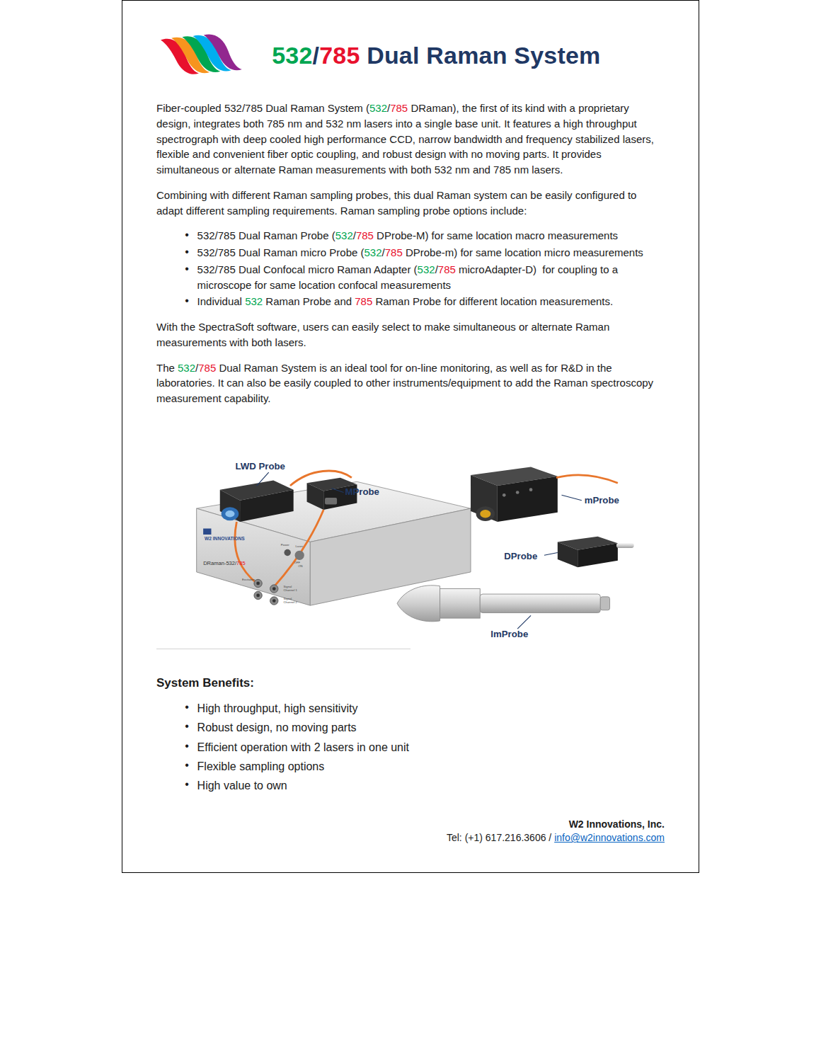532/785 Dual Raman System
Fiber-coupled 532/785 Dual Raman System (532/785 DRaman), the first of its kind with a proprietary design, integrates both 785 nm and 532 nm lasers into a single base unit. It features a high throughput spectrograph with deep cooled high performance CCD, narrow bandwidth and frequency stabilized lasers, flexible and convenient fiber optic coupling, and robust design with no moving parts. It provides simultaneous or alternate Raman measurements with both 532 nm and 785 nm lasers.
Combining with different Raman sampling probes, this dual Raman system can be easily configured to adapt different sampling requirements. Raman sampling probe options include:
532/785 Dual Raman Probe (532/785 DProbe-M) for same location macro measurements
532/785 Dual Raman micro Probe (532/785 DProbe-m) for same location micro measurements
532/785 Dual Confocal micro Raman Adapter (532/785 microAdapter-D) for coupling to a microscope for same location confocal measurements
Individual 532 Raman Probe and 785 Raman Probe for different location measurements.
With the SpectraSoft software, users can easily select to make simultaneous or alternate Raman measurements with both lasers.
The 532/785 Dual Raman System is an ideal tool for on-line monitoring, as well as for R&D in the laboratories. It can also be easily coupled to other instruments/equipment to add the Raman spectroscopy measurement capability.
W2 INNOVATIONS DRaman-532/785 Power Laser OFF ON Excitation Signal Channel 1 Signal Channel 2 LWD Probe MProbe mProbe DProbe ImProbe
System Benefits:
High throughput, high sensitivity
Robust design, no moving parts
Efficient operation with 2 lasers in one unit
Flexible sampling options
High value to own
W2 Innovations, Inc.
Tel: (+1) 617.216.3606 / info@w2innovations.com